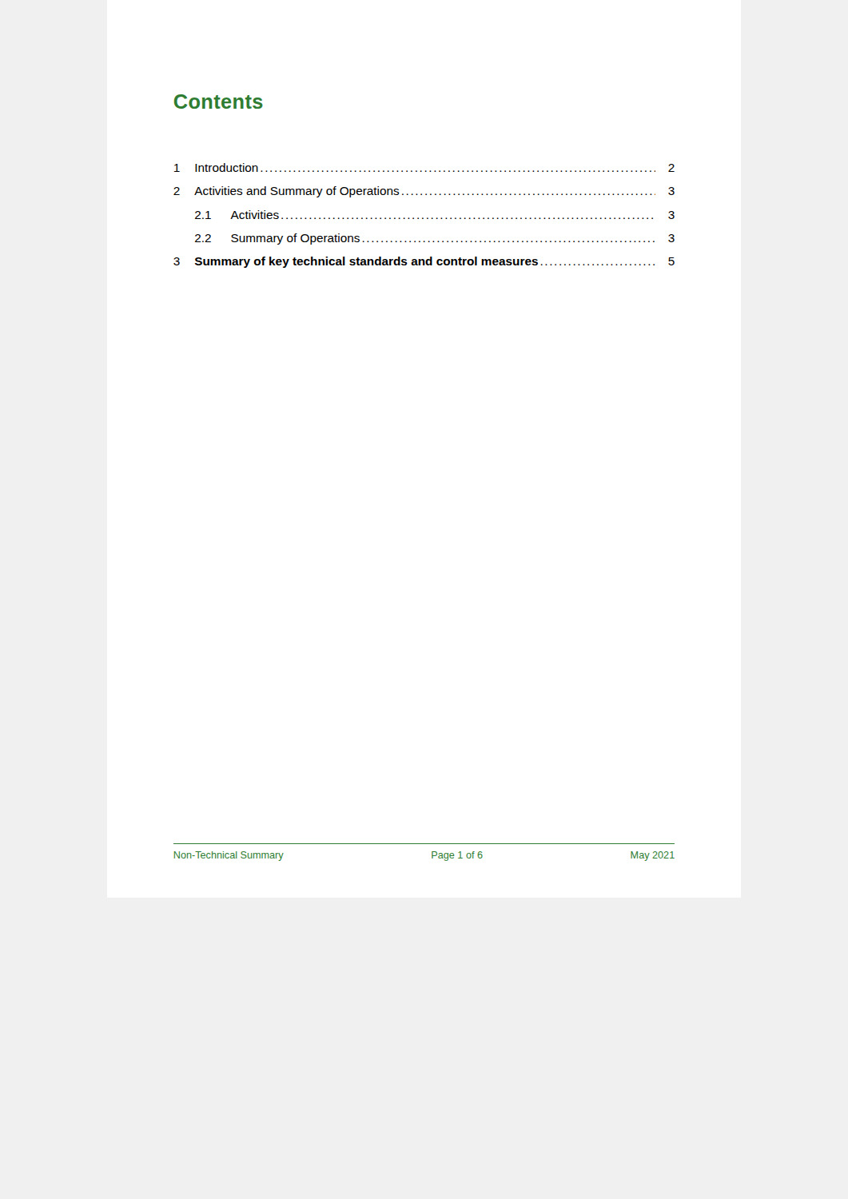Contents
1 Introduction .................................................................................................................. 2
2 Activities and Summary of Operations ................................................................ 3
2.1 Activities ..................................................................................................... 3
2.2 Summary of Operations ............................................................................. 3
3 Summary of key technical standards and control measures ............................................... 5
Non-Technical Summary Page 1 of 6 May 2021